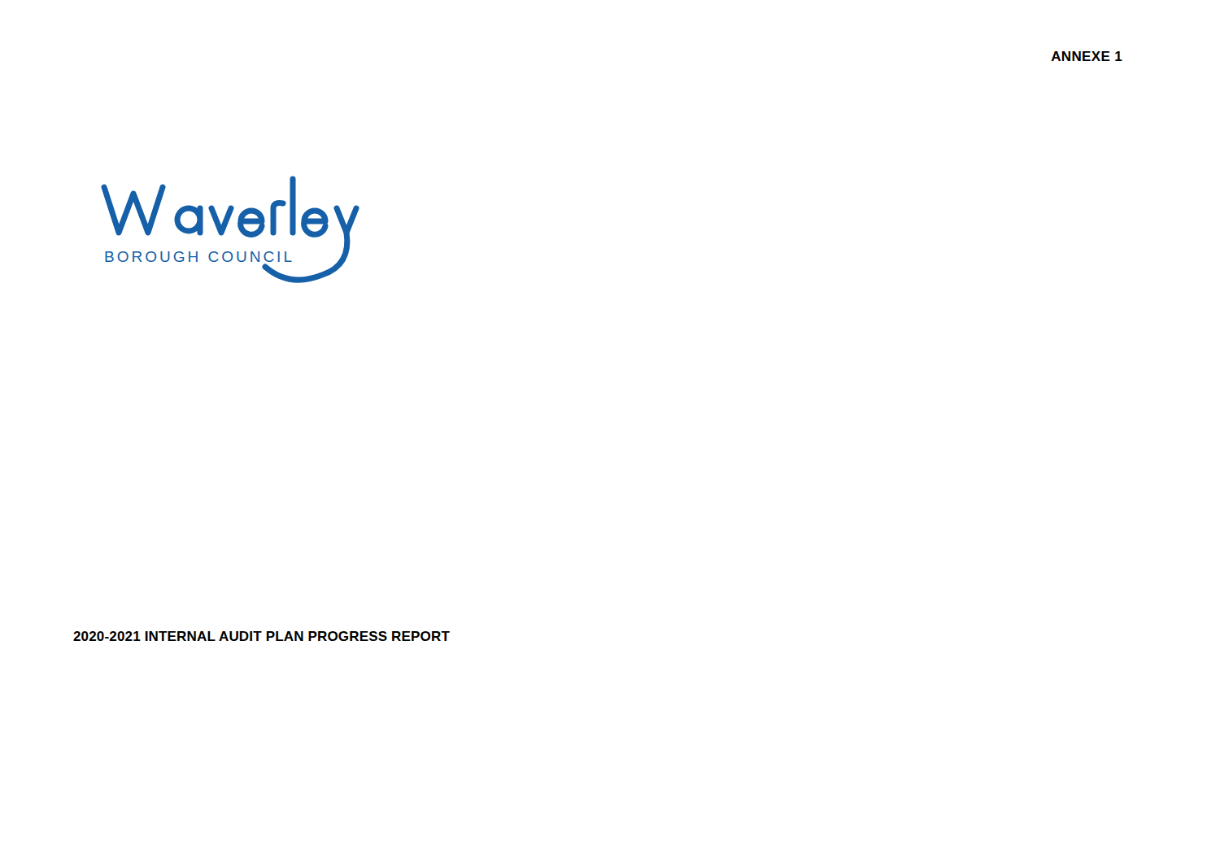ANNEXE 1
BOROUGH COUNCIL
2020-2021 INTERNAL AUDIT PLAN PROGRESS REPORT